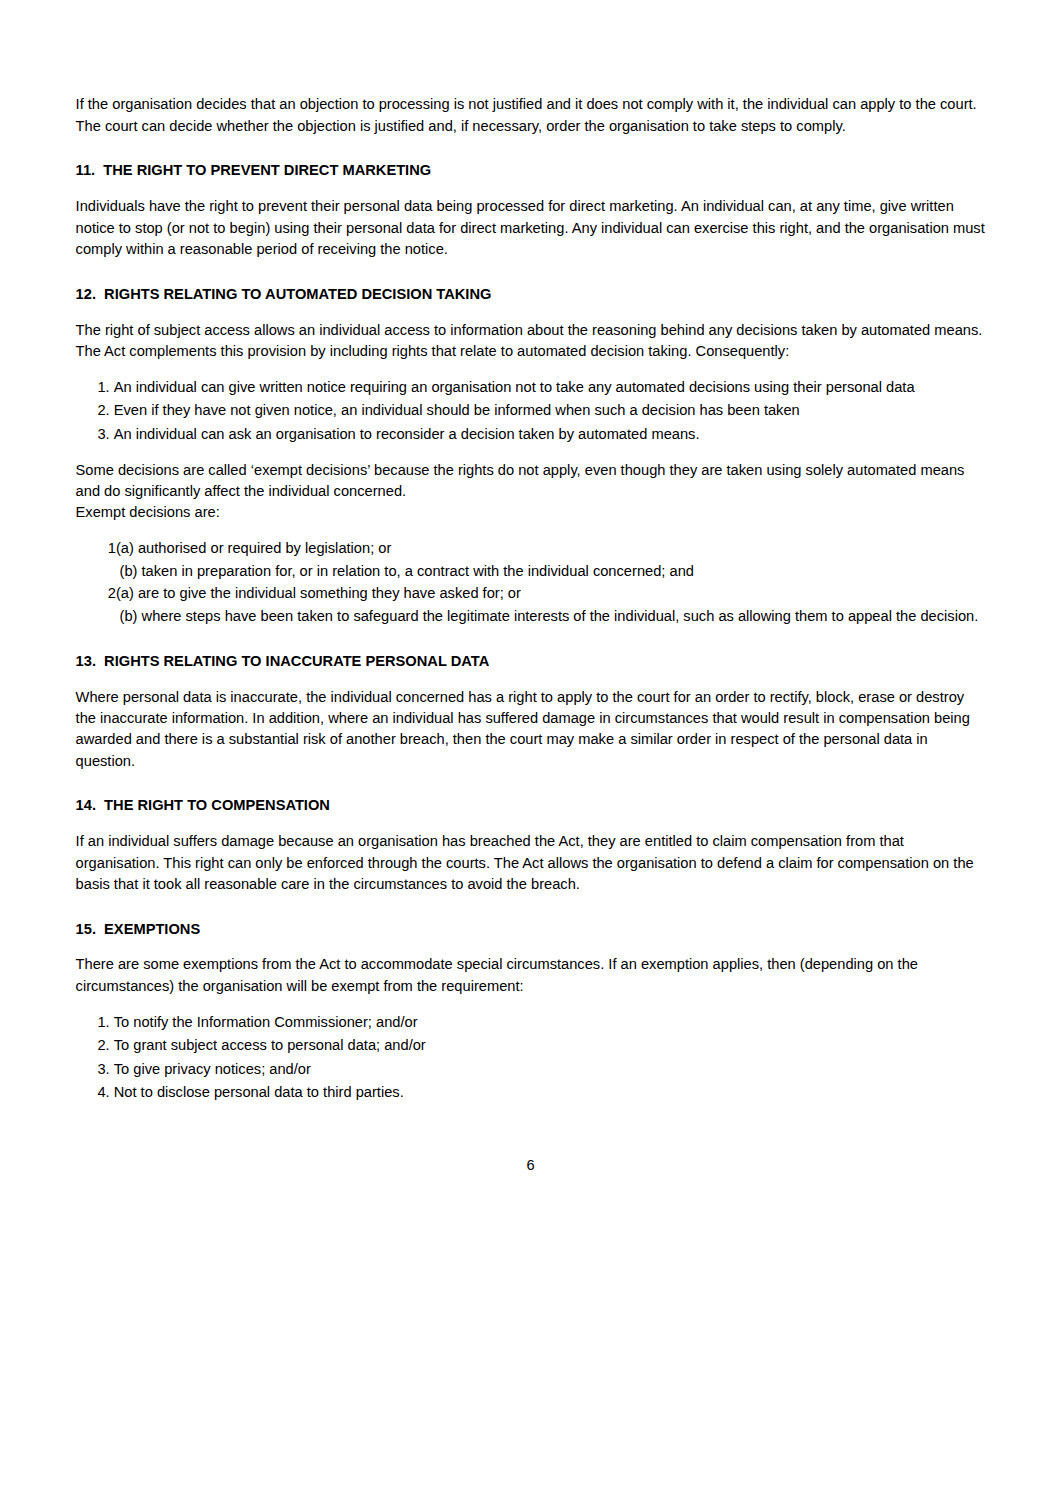If the organisation decides that an objection to processing is not justified and it does not comply with it, the individual can apply to the court. The court can decide whether the objection is justified and, if necessary, order the organisation to take steps to comply.
11. THE RIGHT TO PREVENT DIRECT MARKETING
Individuals have the right to prevent their personal data being processed for direct marketing. An individual can, at any time, give written notice to stop (or not to begin) using their personal data for direct marketing. Any individual can exercise this right, and the organisation must comply within a reasonable period of receiving the notice.
12. RIGHTS RELATING TO AUTOMATED DECISION TAKING
The right of subject access allows an individual access to information about the reasoning behind any decisions taken by automated means. The Act complements this provision by including rights that relate to automated decision taking. Consequently:
An individual can give written notice requiring an organisation not to take any automated decisions using their personal data
Even if they have not given notice, an individual should be informed when such a decision has been taken
An individual can ask an organisation to reconsider a decision taken by automated means.
Some decisions are called ‘exempt decisions’ because the rights do not apply, even though they are taken using solely automated means and do significantly affect the individual concerned.
Exempt decisions are:
1(a) authorised or required by legislation; or
(b) taken in preparation for, or in relation to, a contract with the individual concerned; and
2(a) are to give the individual something they have asked for; or
(b) where steps have been taken to safeguard the legitimate interests of the individual, such as allowing them to appeal the decision.
13. RIGHTS RELATING TO INACCURATE PERSONAL DATA
Where personal data is inaccurate, the individual concerned has a right to apply to the court for an order to rectify, block, erase or destroy the inaccurate information. In addition, where an individual has suffered damage in circumstances that would result in compensation being awarded and there is a substantial risk of another breach, then the court may make a similar order in respect of the personal data in question.
14. THE RIGHT TO COMPENSATION
If an individual suffers damage because an organisation has breached the Act, they are entitled to claim compensation from that organisation. This right can only be enforced through the courts. The Act allows the organisation to defend a claim for compensation on the basis that it took all reasonable care in the circumstances to avoid the breach.
15. EXEMPTIONS
There are some exemptions from the Act to accommodate special circumstances. If an exemption applies, then (depending on the circumstances) the organisation will be exempt from the requirement:
To notify the Information Commissioner; and/or
To grant subject access to personal data; and/or
To give privacy notices; and/or
Not to disclose personal data to third parties.
6